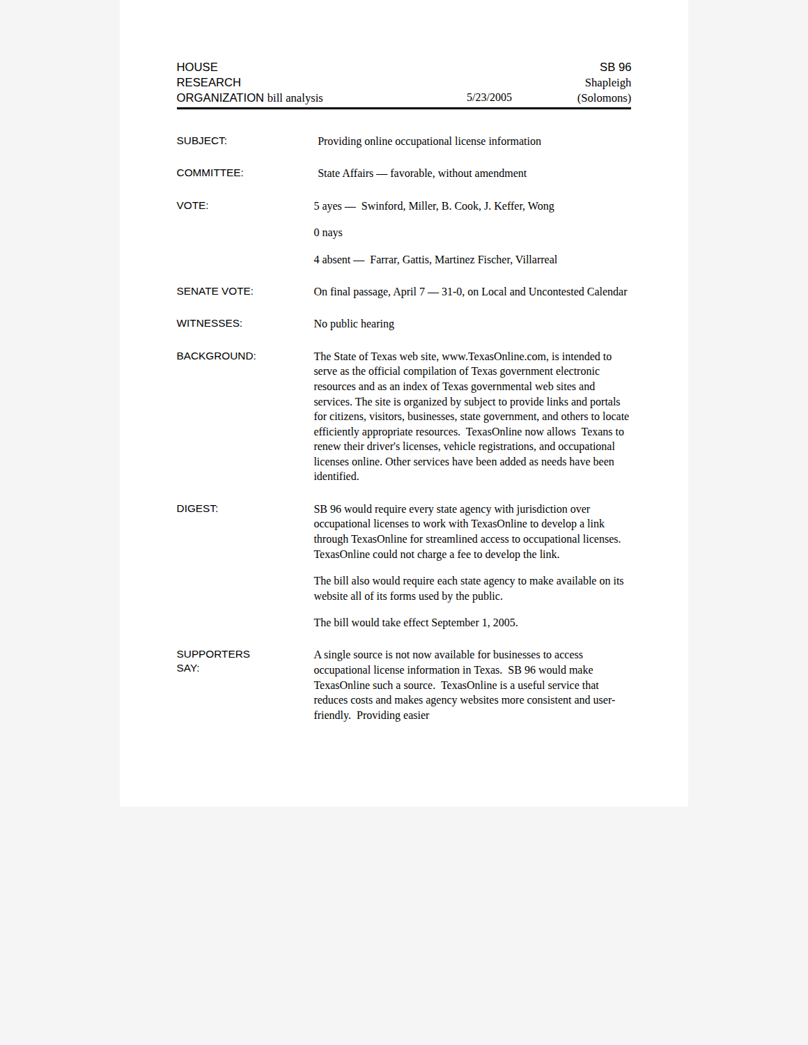| HOUSE | | SB 96 |
| RESEARCH | | Shapleigh |
| ORGANIZATION bill analysis | 5/23/2005 | (Solomons) |
SUBJECT:
Providing online occupational license information
COMMITTEE:
State Affairs — favorable, without amendment
VOTE:
5 ayes — Swinford, Miller, B. Cook, J. Keffer, Wong
0 nays
4 absent — Farrar, Gattis, Martinez Fischer, Villarreal
SENATE VOTE:
On final passage, April 7 — 31-0, on Local and Uncontested Calendar
WITNESSES:
No public hearing
BACKGROUND:
The State of Texas web site, www.TexasOnline.com, is intended to serve as the official compilation of Texas government electronic resources and as an index of Texas governmental web sites and services. The site is organized by subject to provide links and portals for citizens, visitors, businesses, state government, and others to locate efficiently appropriate resources. TexasOnline now allows Texans to renew their driver's licenses, vehicle registrations, and occupational licenses online. Other services have been added as needs have been identified.
DIGEST:
SB 96 would require every state agency with jurisdiction over occupational licenses to work with TexasOnline to develop a link through TexasOnline for streamlined access to occupational licenses. TexasOnline could not charge a fee to develop the link.
The bill also would require each state agency to make available on its website all of its forms used by the public.
The bill would take effect September 1, 2005.
SUPPORTERS
SAY:
A single source is not now available for businesses to access occupational license information in Texas. SB 96 would make TexasOnline such a source. TexasOnline is a useful service that reduces costs and makes agency websites more consistent and user-friendly. Providing easier